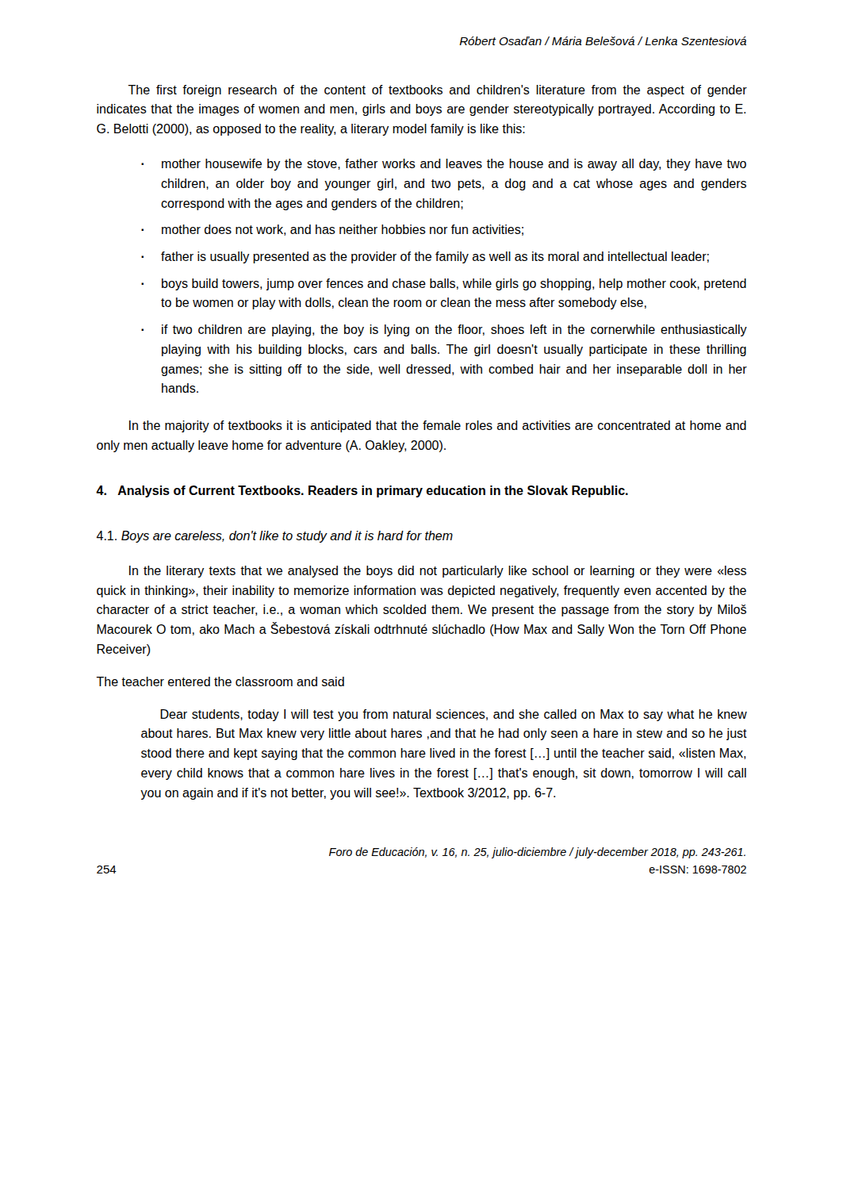Róbert Osaďan / Mária Belešová / Lenka Szentesiová
The first foreign research of the content of textbooks and children's literature from the aspect of gender indicates that the images of women and men, girls and boys are gender stereotypically portrayed. According to E. G. Belotti (2000), as opposed to the reality, a literary model family is like this:
mother housewife by the stove, father works and leaves the house and is away all day, they have two children, an older boy and younger girl, and two pets, a dog and a cat whose ages and genders correspond with the ages and genders of the children;
mother does not work, and has neither hobbies nor fun activities;
father is usually presented as the provider of the family as well as its moral and intellectual leader;
boys build towers, jump over fences and chase balls, while girls go shopping, help mother cook, pretend to be women or play with dolls, clean the room or clean the mess after somebody else,
if two children are playing, the boy is lying on the floor, shoes left in the cornerwhile enthusiastically playing with his building blocks, cars and balls. The girl doesn't usually participate in these thrilling games; she is sitting off to the side, well dressed, with combed hair and her inseparable doll in her hands.
In the majority of textbooks it is anticipated that the female roles and activities are concentrated at home and only men actually leave home for adventure (A. Oakley, 2000).
4. Analysis of Current Textbooks. Readers in primary education in the Slovak Republic.
4.1. Boys are careless, don't like to study and it is hard for them
In the literary texts that we analysed the boys did not particularly like school or learning or they were «less quick in thinking», their inability to memorize information was depicted negatively, frequently even accented by the character of a strict teacher, i.e., a woman which scolded them. We present the passage from the story by Miloš Macourek O tom, ako Mach a Šebestová získali odtrhnuté slúchadlo (How Max and Sally Won the Torn Off Phone Receiver)
The teacher entered the classroom and said
Dear students, today I will test you from natural sciences, and she called on Max to say what he knew about hares. But Max knew very little about hares ,and that he had only seen a hare in stew and so he just stood there and kept saying that the common hare lived in the forest […] until the teacher said, «listen Max, every child knows that a common hare lives in the forest […] that's enough, sit down, tomorrow I will call you on again and if it's not better, you will see!». Textbook 3/2012, pp. 6-7.
254
Foro de Educación, v. 16, n. 25, julio-diciembre / july-december 2018, pp. 243-261. e-ISSN: 1698-7802